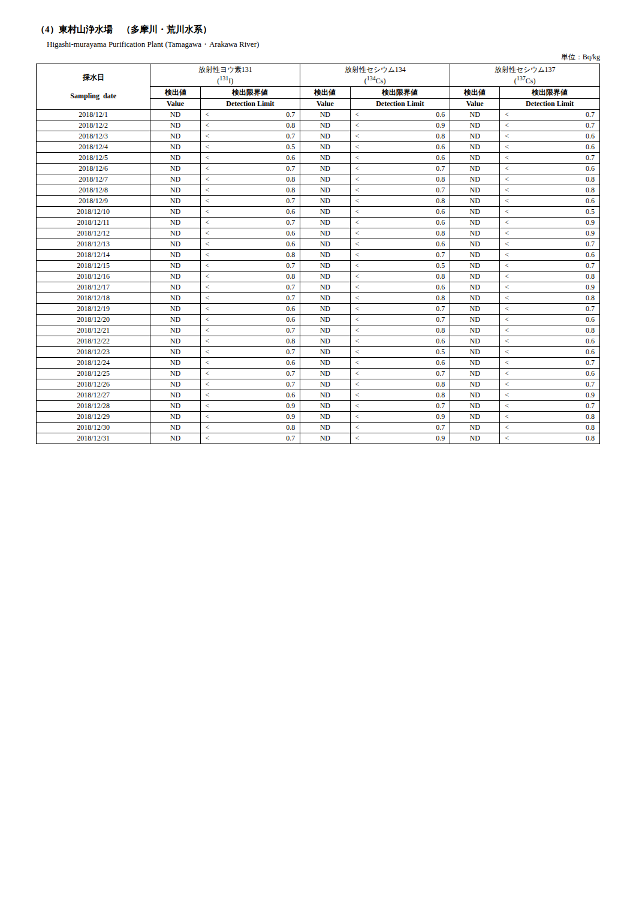（4）東村山浄水場　（多摩川・荒川水系）
Higashi-murayama Purification Plant (Tamagawa・Arakawa River)
単位：Bq/kg
| 採水日 Sampling date | 放射性ヨウ素131 ( 131 I) | 放射性セシウム134 ( 134 Cs) | 放射性セシウム137 ( 137 Cs) |
| --- | --- | --- | --- |
| 検出値 | 検出限界値 | 検出値 | 検出限界値 | 検出値 | 検出限界値 |
| Value | Detection Limit | Value | Detection Limit | Value | Detection Limit |
| 2018/12/1 | ND | < 0.7 | ND | < 0.6 | ND | < 0.7 |
| 2018/12/2 | ND | < 0.8 | ND | < 0.9 | ND | < 0.7 |
| 2018/12/3 | ND | < 0.7 | ND | < 0.8 | ND | < 0.6 |
| 2018/12/4 | ND | < 0.5 | ND | < 0.6 | ND | < 0.6 |
| 2018/12/5 | ND | < 0.6 | ND | < 0.6 | ND | < 0.7 |
| 2018/12/6 | ND | < 0.7 | ND | < 0.7 | ND | < 0.6 |
| 2018/12/7 | ND | < 0.8 | ND | < 0.8 | ND | < 0.8 |
| 2018/12/8 | ND | < 0.8 | ND | < 0.7 | ND | < 0.8 |
| 2018/12/9 | ND | < 0.7 | ND | < 0.8 | ND | < 0.6 |
| 2018/12/10 | ND | < 0.6 | ND | < 0.6 | ND | < 0.5 |
| 2018/12/11 | ND | < 0.7 | ND | < 0.6 | ND | < 0.9 |
| 2018/12/12 | ND | < 0.6 | ND | < 0.8 | ND | < 0.9 |
| 2018/12/13 | ND | < 0.6 | ND | < 0.6 | ND | < 0.7 |
| 2018/12/14 | ND | < 0.8 | ND | < 0.7 | ND | < 0.6 |
| 2018/12/15 | ND | < 0.7 | ND | < 0.5 | ND | < 0.7 |
| 2018/12/16 | ND | < 0.8 | ND | < 0.8 | ND | < 0.8 |
| 2018/12/17 | ND | < 0.7 | ND | < 0.6 | ND | < 0.9 |
| 2018/12/18 | ND | < 0.7 | ND | < 0.8 | ND | < 0.8 |
| 2018/12/19 | ND | < 0.6 | ND | < 0.7 | ND | < 0.7 |
| 2018/12/20 | ND | < 0.6 | ND | < 0.7 | ND | < 0.6 |
| 2018/12/21 | ND | < 0.7 | ND | < 0.8 | ND | < 0.8 |
| 2018/12/22 | ND | < 0.8 | ND | < 0.6 | ND | < 0.6 |
| 2018/12/23 | ND | < 0.7 | ND | < 0.5 | ND | < 0.6 |
| 2018/12/24 | ND | < 0.6 | ND | < 0.6 | ND | < 0.7 |
| 2018/12/25 | ND | < 0.7 | ND | < 0.7 | ND | < 0.6 |
| 2018/12/26 | ND | < 0.7 | ND | < 0.8 | ND | < 0.7 |
| 2018/12/27 | ND | < 0.6 | ND | < 0.8 | ND | < 0.9 |
| 2018/12/28 | ND | < 0.9 | ND | < 0.7 | ND | < 0.7 |
| 2018/12/29 | ND | < 0.9 | ND | < 0.9 | ND | < 0.8 |
| 2018/12/30 | ND | < 0.8 | ND | < 0.7 | ND | < 0.8 |
| 2018/12/31 | ND | < 0.7 | ND | < 0.9 | ND | < 0.8 |